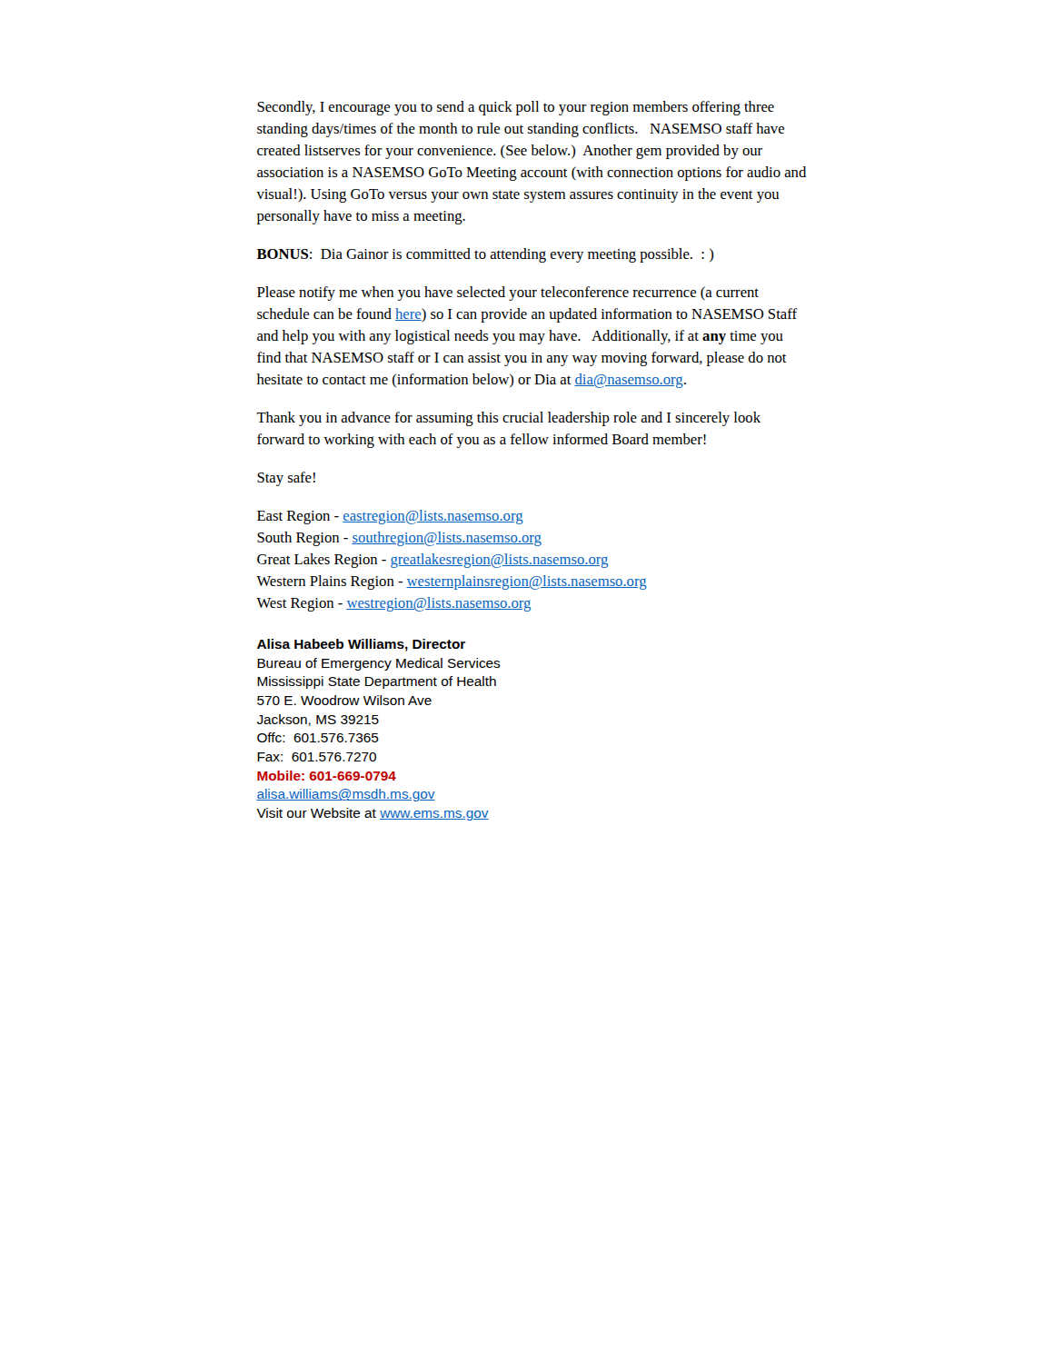Secondly, I encourage you to send a quick poll to your region members offering three standing days/times of the month to rule out standing conflicts. NASEMSO staff have created listserves for your convenience. (See below.) Another gem provided by our association is a NASEMSO GoTo Meeting account (with connection options for audio and visual!). Using GoTo versus your own state system assures continuity in the event you personally have to miss a meeting.
BONUS: Dia Gainor is committed to attending every meeting possible. : )
Please notify me when you have selected your teleconference recurrence (a current schedule can be found here) so I can provide an updated information to NASEMSO Staff and help you with any logistical needs you may have. Additionally, if at any time you find that NASEMSO staff or I can assist you in any way moving forward, please do not hesitate to contact me (information below) or Dia at dia@nasemso.org.
Thank you in advance for assuming this crucial leadership role and I sincerely look forward to working with each of you as a fellow informed Board member!
Stay safe!
East Region - eastregion@lists.nasemso.org
South Region - southregion@lists.nasemso.org
Great Lakes Region - greatlakesregion@lists.nasemso.org
Western Plains Region - westernplainsregion@lists.nasemso.org
West Region - westregion@lists.nasemso.org
Alisa Habeeb Williams, Director
Bureau of Emergency Medical Services
Mississippi State Department of Health
570 E. Woodrow Wilson Ave
Jackson, MS 39215
Offc: 601.576.7365
Fax: 601.576.7270
Mobile: 601-669-0794
alisa.williams@msdh.ms.gov
Visit our Website at www.ems.ms.gov